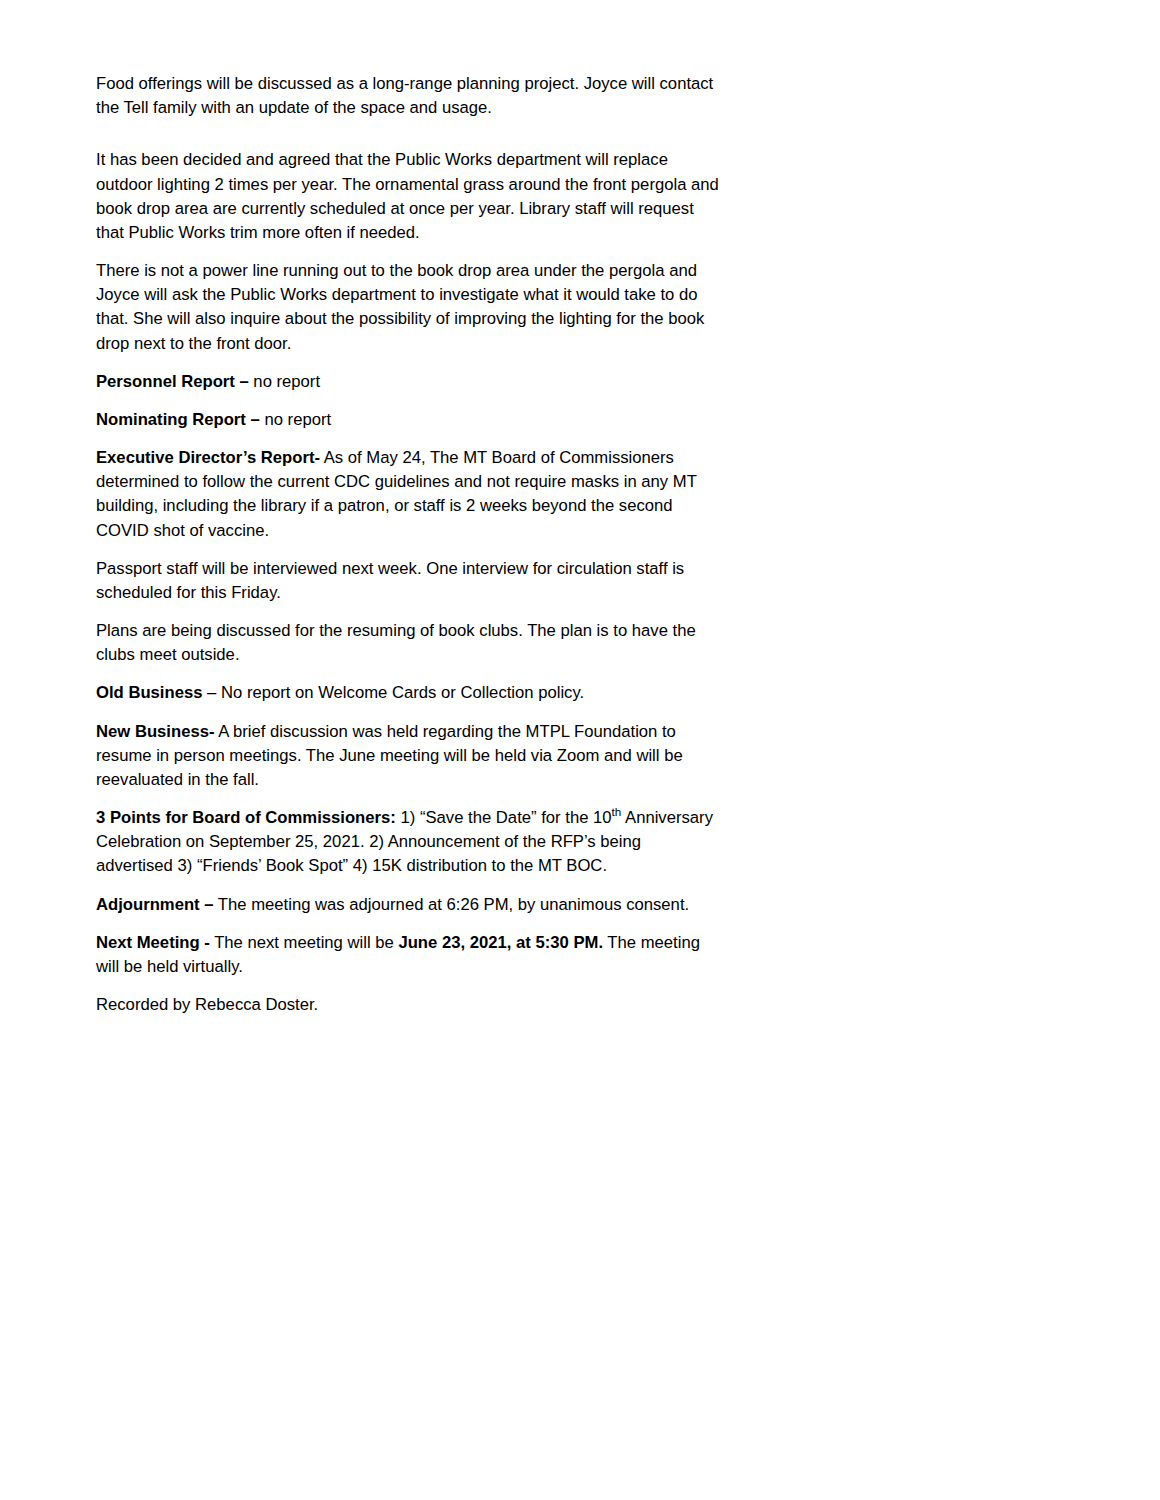Food offerings will be discussed as a long-range planning project. Joyce will contact the Tell family with an update of the space and usage.
It has been decided and agreed that the Public Works department will replace outdoor lighting 2 times per year. The ornamental grass around the front pergola and book drop area are currently scheduled at once per year. Library staff will request that Public Works trim more often if needed.
There is not a power line running out to the book drop area under the pergola and Joyce will ask the Public Works department to investigate what it would take to do that. She will also inquire about the possibility of improving the lighting for the book drop next to the front door.
Personnel Report – no report
Nominating Report – no report
Executive Director’s Report- As of May 24, The MT Board of Commissioners determined to follow the current CDC guidelines and not require masks in any MT building, including the library if a patron, or staff is 2 weeks beyond the second COVID shot of vaccine.
Passport staff will be interviewed next week. One interview for circulation staff is scheduled for this Friday.
Plans are being discussed for the resuming of book clubs. The plan is to have the clubs meet outside.
Old Business – No report on Welcome Cards or Collection policy.
New Business- A brief discussion was held regarding the MTPL Foundation to resume in person meetings. The June meeting will be held via Zoom and will be reevaluated in the fall.
3 Points for Board of Commissioners: 1) “Save the Date” for the 10th Anniversary Celebration on September 25, 2021. 2) Announcement of the RFP’s being advertised 3) “Friends’ Book Spot” 4) 15K distribution to the MT BOC.
Adjournment – The meeting was adjourned at 6:26 PM, by unanimous consent.
Next Meeting - The next meeting will be June 23, 2021, at 5:30 PM. The meeting will be held virtually.
Recorded by Rebecca Doster.